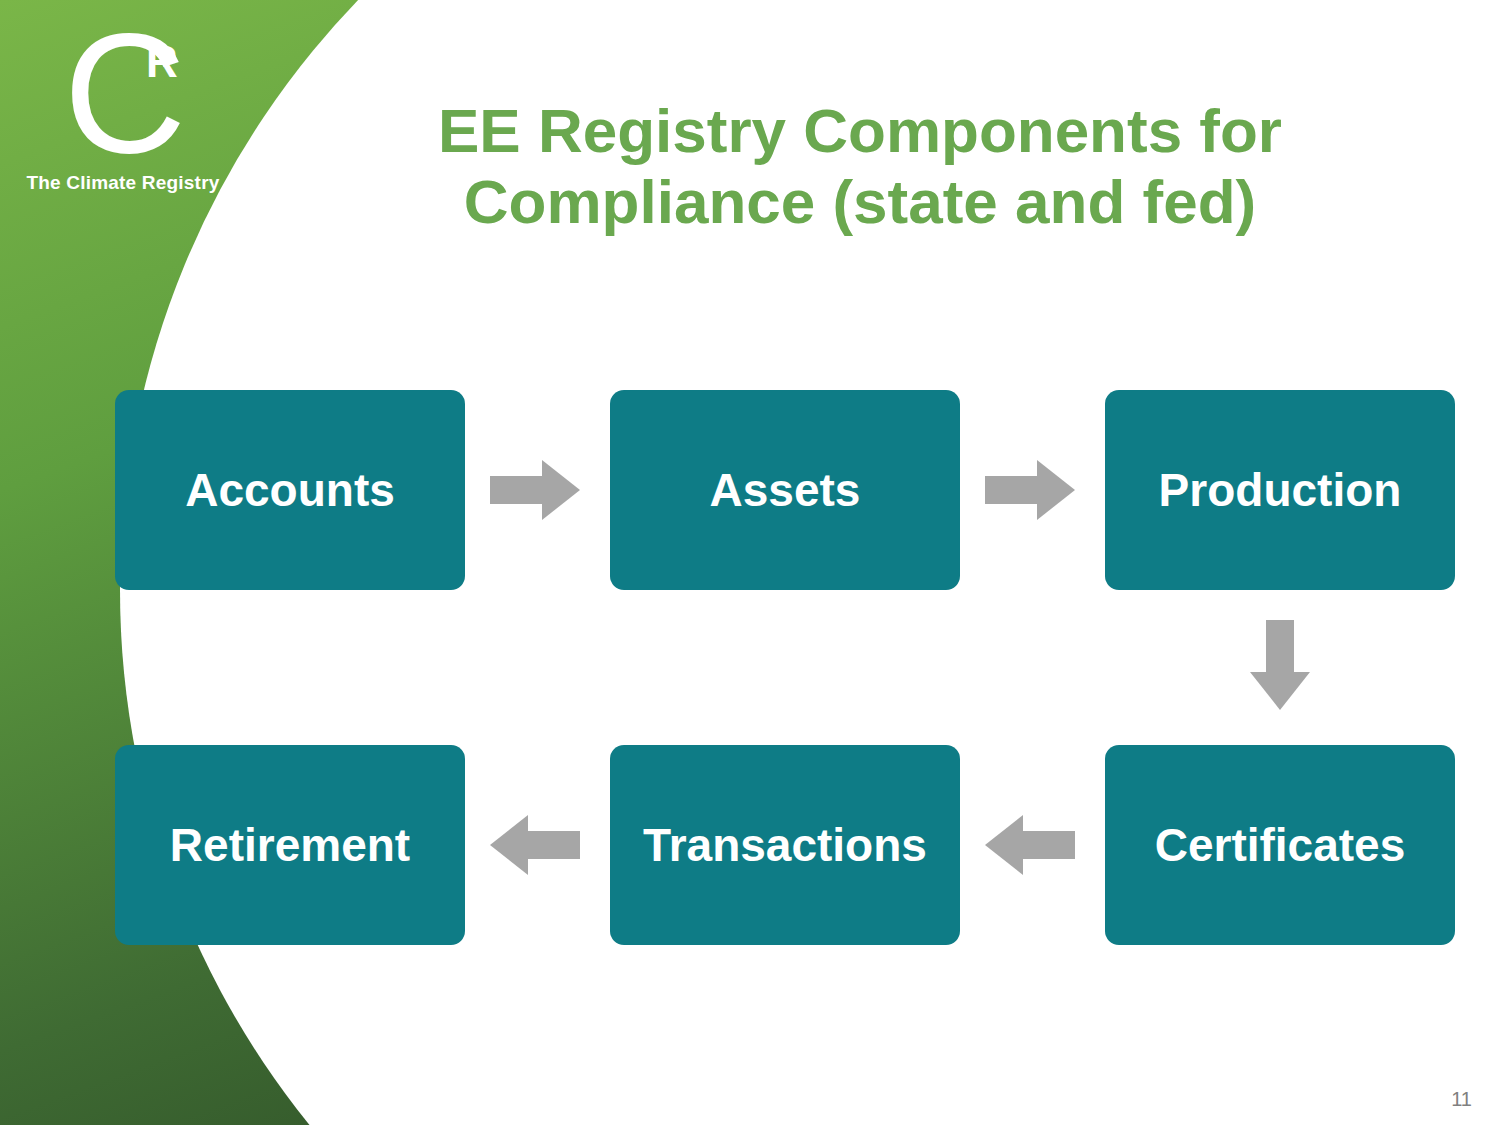C R
The Climate Registry
EE Registry Components for Compliance (state and fed)
Accounts
Assets
Production
Retirement
Transactions
Certificates
11